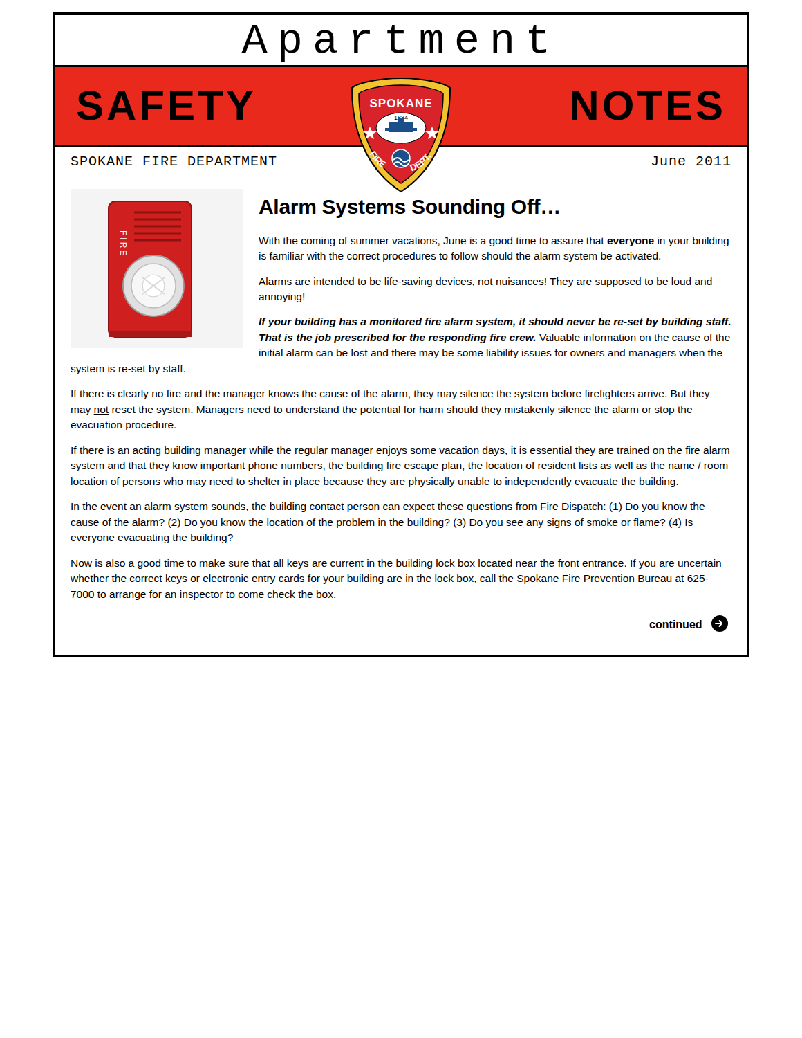Apartment
SAFETY NOTES
SPOKANE 1884 FIRE DEPT.
SPOKANE FIRE DEPARTMENT June 2011
FIRE
Alarm Systems Sounding Off…
With the coming of summer vacations, June is a good time to assure that everyone in your building is familiar with the correct procedures to follow should the alarm system be activated.
Alarms are intended to be life-saving devices, not nuisances! They are supposed to be loud and annoying!
If your building has a monitored fire alarm system, it should never be re-set by building staff. That is the job prescribed for the responding fire crew. Valuable information on the cause of the initial alarm can be lost and there may be some liability issues for owners and managers when the system is re-set by staff.
If there is clearly no fire and the manager knows the cause of the alarm, they may silence the system before firefighters arrive. But they may not reset the system. Managers need to understand the potential for harm should they mistakenly silence the alarm or stop the evacuation procedure.
If there is an acting building manager while the regular manager enjoys some vacation days, it is essential they are trained on the fire alarm system and that they know important phone numbers, the building fire escape plan, the location of resident lists as well as the name / room location of persons who may need to shelter in place because they are physically unable to independently evacuate the building.
In the event an alarm system sounds, the building contact person can expect these questions from Fire Dispatch: (1) Do you know the cause of the alarm? (2) Do you know the location of the problem in the building? (3) Do you see any signs of smoke or flame? (4) Is everyone evacuating the building?
Now is also a good time to make sure that all keys are current in the building lock box located near the front entrance. If you are uncertain whether the correct keys or electronic entry cards for your building are in the lock box, call the Spokane Fire Prevention Bureau at 625-7000 to arrange for an inspector to come check the box.
continued